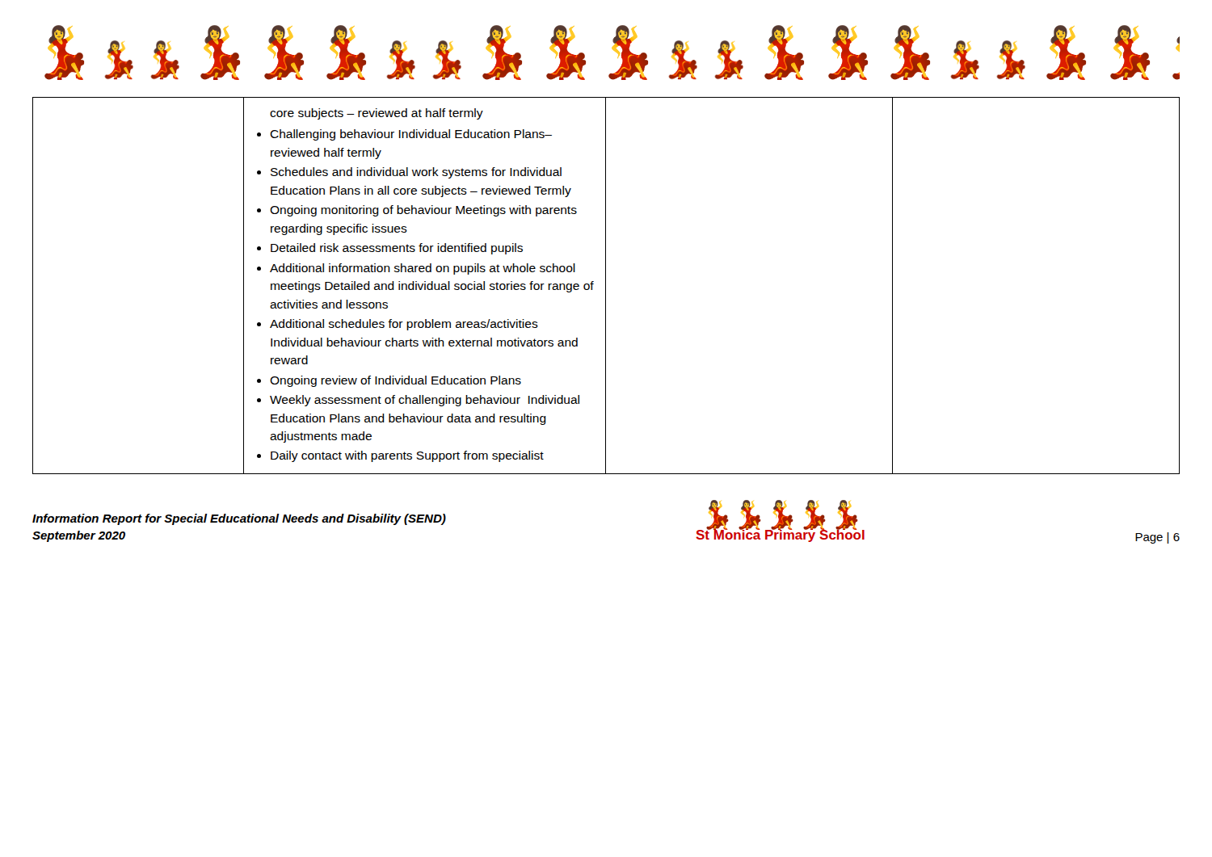💃💃💃💃💃
💃💃💃💃💃
💃💃💃💃💃
💃💃💃💃💃
💃💃💃💃💃
💃💃💃💃💃
| | core subjects – reviewed at half termly Challenging behaviour Individual Education Plans– reviewed half termly Schedules and individual work systems for Individual Education Plans in all core subjects – reviewed Termly Ongoing monitoring of behaviour Meetings with parents regarding specific issues Detailed risk assessments for identified pupils Additional information shared on pupils at whole school meetings Detailed and individual social stories for range of activities and lessons Additional schedules for problem areas/activities Individual behaviour charts with external motivators and reward Ongoing review of Individual Education Plans Weekly assessment of challenging behaviour Individual Education Plans and behaviour data and resulting adjustments made Daily contact with parents Support from specialist | | |
Information Report for Special Educational Needs and Disability (SEND)
September 2020
💃💃💃💃💃
St Monica Primary School
Page | 6